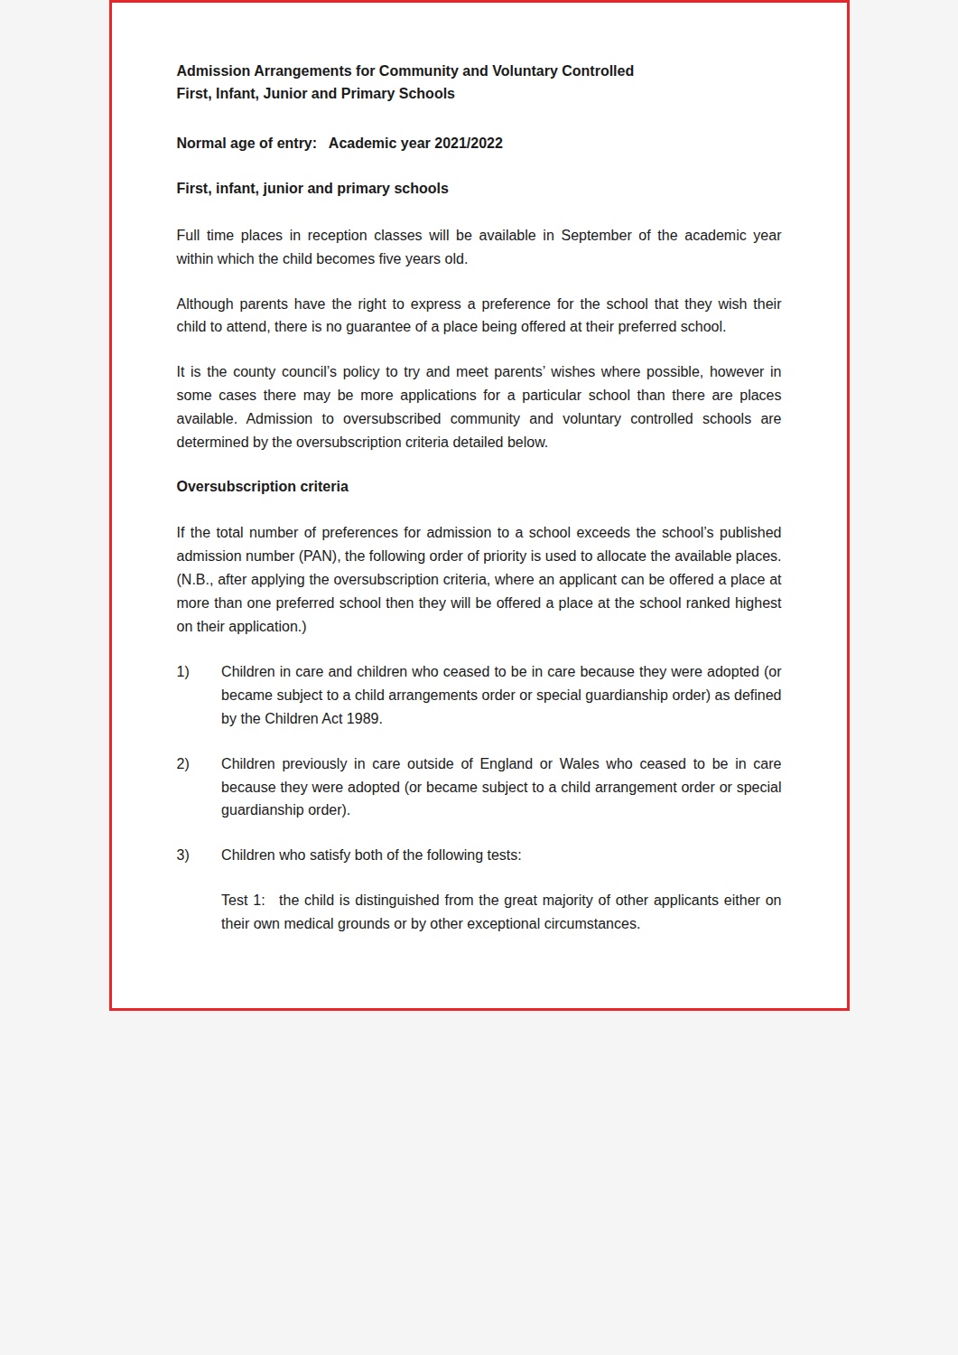Admission Arrangements for Community and Voluntary Controlled
First, Infant, Junior and Primary Schools
Normal age of entry: Academic year 2021/2022
First, infant, junior and primary schools
Full time places in reception classes will be available in September of the academic year within which the child becomes five years old.
Although parents have the right to express a preference for the school that they wish their child to attend, there is no guarantee of a place being offered at their preferred school.
It is the county council’s policy to try and meet parents’ wishes where possible, however in some cases there may be more applications for a particular school than there are places available. Admission to oversubscribed community and voluntary controlled schools are determined by the oversubscription criteria detailed below.
Oversubscription criteria
If the total number of preferences for admission to a school exceeds the school’s published admission number (PAN), the following order of priority is used to allocate the available places. (N.B., after applying the oversubscription criteria, where an applicant can be offered a place at more than one preferred school then they will be offered a place at the school ranked highest on their application.)
Children in care and children who ceased to be in care because they were adopted (or became subject to a child arrangements order or special guardianship order) as defined by the Children Act 1989.
Children previously in care outside of England or Wales who ceased to be in care because they were adopted (or became subject to a child arrangement order or special guardianship order).
Children who satisfy both of the following tests:
Test 1: the child is distinguished from the great majority of other applicants either on their own medical grounds or by other exceptional circumstances.